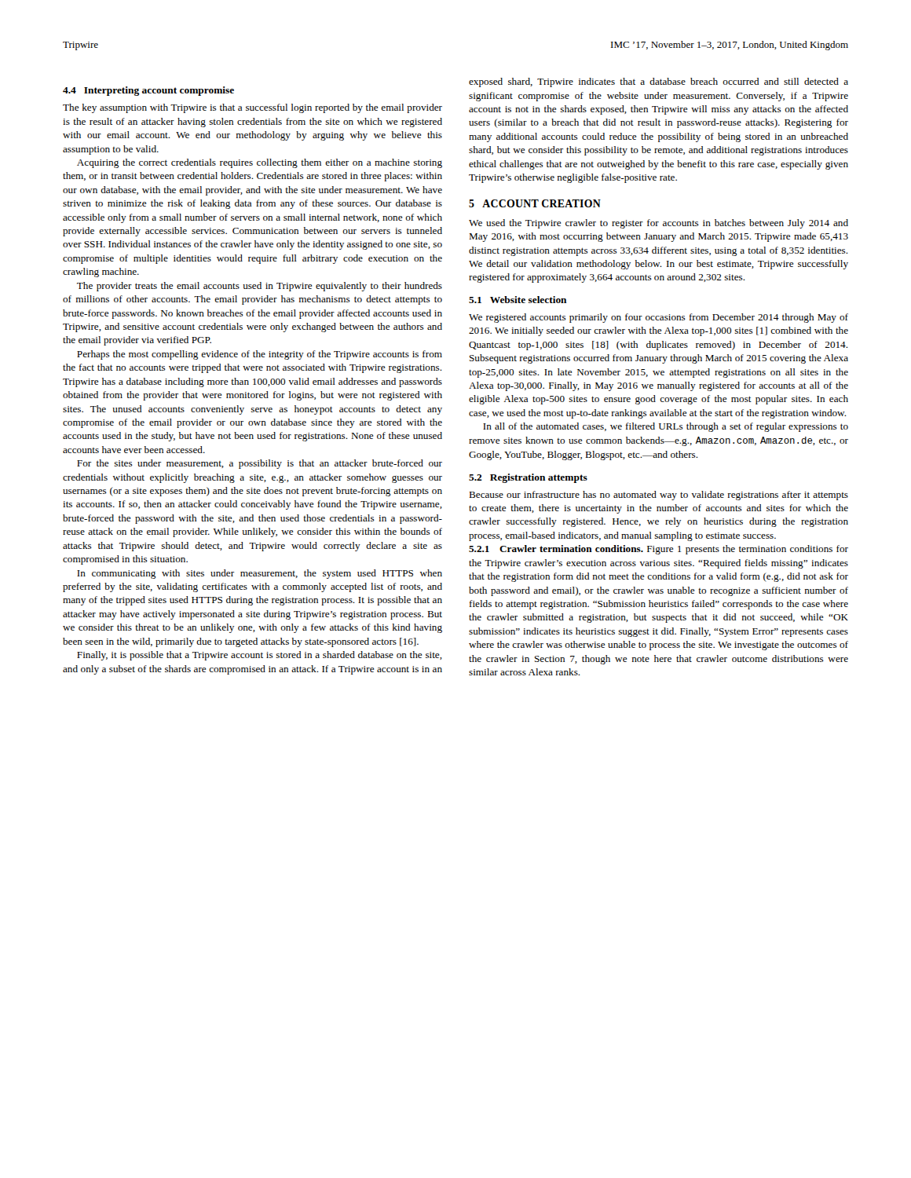Tripwire
IMC ’17, November 1–3, 2017, London, United Kingdom
4.4 Interpreting account compromise
The key assumption with Tripwire is that a successful login reported by the email provider is the result of an attacker having stolen credentials from the site on which we registered with our email account. We end our methodology by arguing why we believe this assumption to be valid.
Acquiring the correct credentials requires collecting them either on a machine storing them, or in transit between credential holders. Credentials are stored in three places: within our own database, with the email provider, and with the site under measurement. We have striven to minimize the risk of leaking data from any of these sources. Our database is accessible only from a small number of servers on a small internal network, none of which provide externally accessible services. Communication between our servers is tunneled over SSH. Individual instances of the crawler have only the identity assigned to one site, so compromise of multiple identities would require full arbitrary code execution on the crawling machine.
The provider treats the email accounts used in Tripwire equivalently to their hundreds of millions of other accounts. The email provider has mechanisms to detect attempts to brute-force passwords. No known breaches of the email provider affected accounts used in Tripwire, and sensitive account credentials were only exchanged between the authors and the email provider via verified PGP.
Perhaps the most compelling evidence of the integrity of the Tripwire accounts is from the fact that no accounts were tripped that were not associated with Tripwire registrations. Tripwire has a database including more than 100,000 valid email addresses and passwords obtained from the provider that were monitored for logins, but were not registered with sites. The unused accounts conveniently serve as honeypot accounts to detect any compromise of the email provider or our own database since they are stored with the accounts used in the study, but have not been used for registrations. None of these unused accounts have ever been accessed.
For the sites under measurement, a possibility is that an attacker brute-forced our credentials without explicitly breaching a site, e.g., an attacker somehow guesses our usernames (or a site exposes them) and the site does not prevent brute-forcing attempts on its accounts. If so, then an attacker could conceivably have found the Tripwire username, brute-forced the password with the site, and then used those credentials in a password-reuse attack on the email provider. While unlikely, we consider this within the bounds of attacks that Tripwire should detect, and Tripwire would correctly declare a site as compromised in this situation.
In communicating with sites under measurement, the system used HTTPS when preferred by the site, validating certificates with a commonly accepted list of roots, and many of the tripped sites used HTTPS during the registration process. It is possible that an attacker may have actively impersonated a site during Tripwire’s registration process. But we consider this threat to be an unlikely one, with only a few attacks of this kind having been seen in the wild, primarily due to targeted attacks by state-sponsored actors [16].
Finally, it is possible that a Tripwire account is stored in a sharded database on the site, and only a subset of the shards are compromised in an attack. If a Tripwire account is in an exposed shard, Tripwire indicates that a database breach occurred and still detected a significant compromise of the website under measurement. Conversely, if a Tripwire account is not in the shards exposed, then Tripwire will miss any attacks on the affected users (similar to a breach that did not result in password-reuse attacks). Registering for many additional accounts could reduce the possibility of being stored in an unbreached shard, but we consider this possibility to be remote, and additional registrations introduces ethical challenges that are not outweighed by the benefit to this rare case, especially given Tripwire’s otherwise negligible false-positive rate.
5 ACCOUNT CREATION
We used the Tripwire crawler to register for accounts in batches between July 2014 and May 2016, with most occurring between January and March 2015. Tripwire made 65,413 distinct registration attempts across 33,634 different sites, using a total of 8,352 identities. We detail our validation methodology below. In our best estimate, Tripwire successfully registered for approximately 3,664 accounts on around 2,302 sites.
5.1 Website selection
We registered accounts primarily on four occasions from December 2014 through May of 2016. We initially seeded our crawler with the Alexa top-1,000 sites [1] combined with the Quantcast top-1,000 sites [18] (with duplicates removed) in December of 2014. Subsequent registrations occurred from January through March of 2015 covering the Alexa top-25,000 sites. In late November 2015, we attempted registrations on all sites in the Alexa top-30,000. Finally, in May 2016 we manually registered for accounts at all of the eligible Alexa top-500 sites to ensure good coverage of the most popular sites. In each case, we used the most up-to-date rankings available at the start of the registration window.
In all of the automated cases, we filtered URLs through a set of regular expressions to remove sites known to use common backends—e.g., Amazon.com, Amazon.de, etc., or Google, YouTube, Blogger, Blogspot, etc.—and others.
5.2 Registration attempts
Because our infrastructure has no automated way to validate registrations after it attempts to create them, there is uncertainty in the number of accounts and sites for which the crawler successfully registered. Hence, we rely on heuristics during the registration process, email-based indicators, and manual sampling to estimate success.
5.2.1 Crawler termination conditions.
Figure 1 presents the termination conditions for the Tripwire crawler’s execution across various sites. “Required fields missing” indicates that the registration form did not meet the conditions for a valid form (e.g., did not ask for both password and email), or the crawler was unable to recognize a sufficient number of fields to attempt registration. “Submission heuristics failed” corresponds to the case where the crawler submitted a registration, but suspects that it did not succeed, while “OK submission” indicates its heuristics suggest it did. Finally, “System Error” represents cases where the crawler was otherwise unable to process the site. We investigate the outcomes of the crawler in Section 7, though we note here that crawler outcome distributions were similar across Alexa ranks.